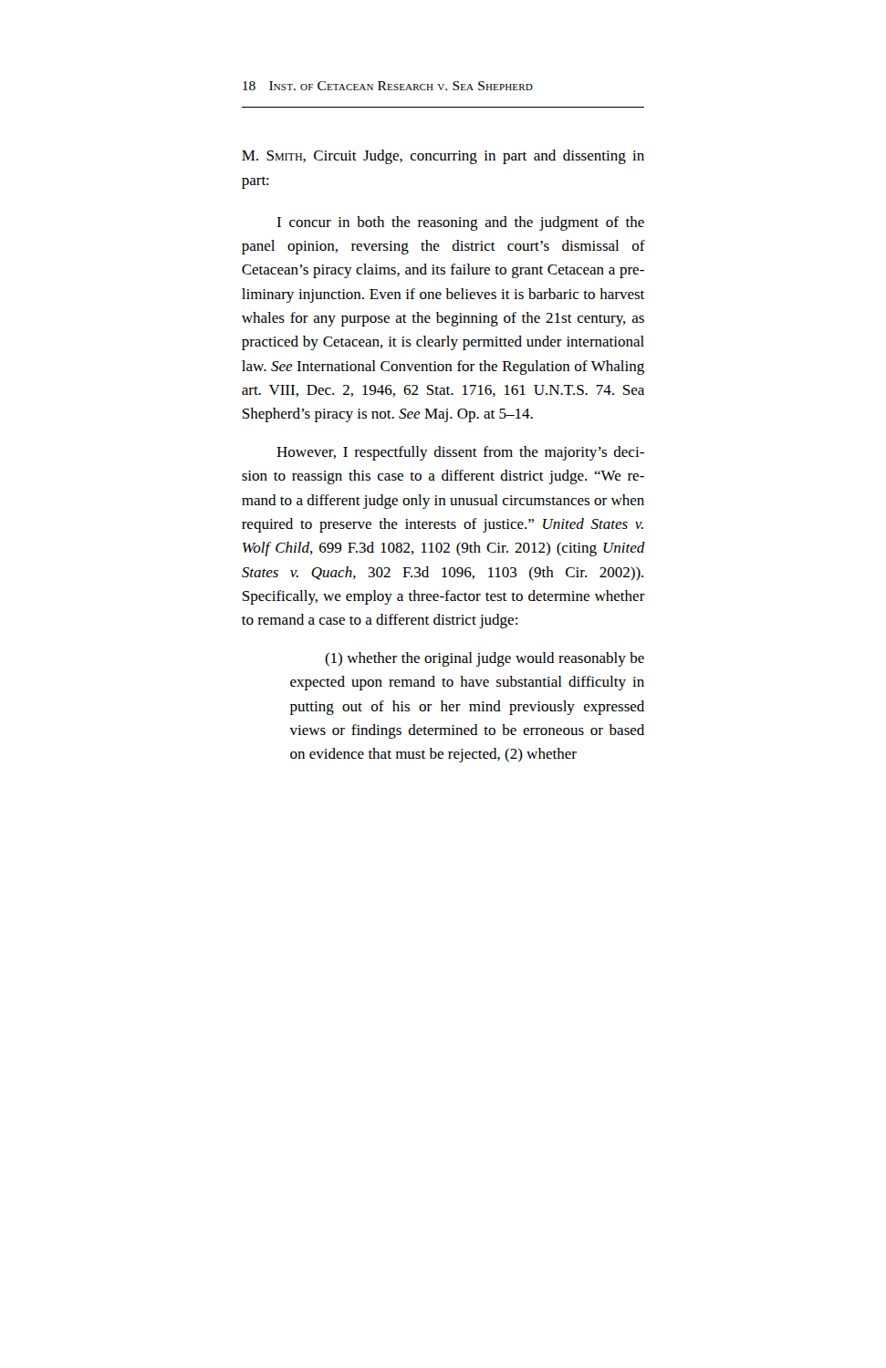18 Inst. of Cetacean Research v. Sea Shepherd
M. Smith, Circuit Judge, concurring in part and dissenting in part:
I concur in both the reasoning and the judgment of the panel opinion, reversing the district court’s dismissal of Cetacean’s piracy claims, and its failure to grant Cetacean a preliminary injunction. Even if one believes it is barbaric to harvest whales for any purpose at the beginning of the 21st century, as practiced by Cetacean, it is clearly permitted under international law. See International Convention for the Regulation of Whaling art. VIII, Dec. 2, 1946, 62 Stat. 1716, 161 U.N.T.S. 74. Sea Shepherd’s piracy is not. See Maj. Op. at 5–14.
However, I respectfully dissent from the majority’s decision to reassign this case to a different district judge. “We remand to a different judge only in unusual circumstances or when required to preserve the interests of justice.” United States v. Wolf Child, 699 F.3d 1082, 1102 (9th Cir. 2012) (citing United States v. Quach, 302 F.3d 1096, 1103 (9th Cir. 2002)). Specifically, we employ a three-factor test to determine whether to remand a case to a different district judge:
(1) whether the original judge would reasonably be expected upon remand to have substantial difficulty in putting out of his or her mind previously expressed views or findings determined to be erroneous or based on evidence that must be rejected, (2) whether